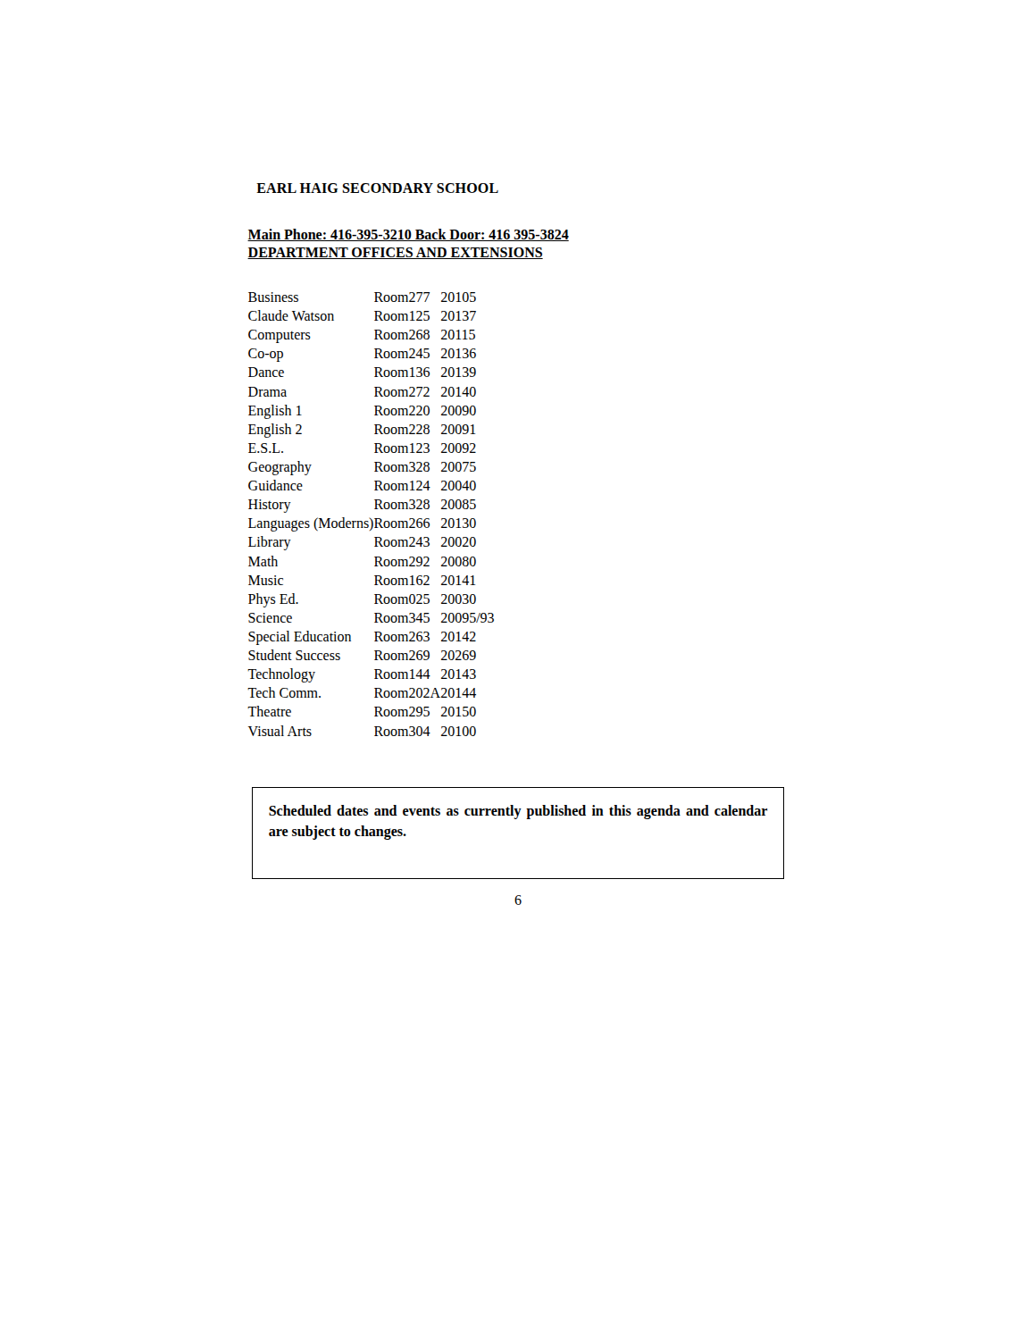EARL HAIG SECONDARY SCHOOL
Main Phone: 416-395-3210 Back Door: 416 395-3824
DEPARTMENT OFFICES AND EXTENSIONS
| Business | Room | 277 | 20105 |
| Claude Watson | Room | 125 | 20137 |
| Computers | Room | 268 | 20115 |
| Co-op | Room | 245 | 20136 |
| Dance | Room | 136 | 20139 |
| Drama | Room | 272 | 20140 |
| English 1 | Room | 220 | 20090 |
| English 2 | Room | 228 | 20091 |
| E.S.L. | Room | 123 | 20092 |
| Geography | Room | 328 | 20075 |
| Guidance | Room | 124 | 20040 |
| History | Room | 328 | 20085 |
| Languages (Moderns) | Room | 266 | 20130 |
| Library | Room | 243 | 20020 |
| Math | Room | 292 | 20080 |
| Music | Room | 162 | 20141 |
| Phys Ed. | Room | 025 | 20030 |
| Science | Room | 345 | 20095/93 |
| Special Education | Room | 263 | 20142 |
| Student Success | Room | 269 | 20269 |
| Technology | Room | 144 | 20143 |
| Tech Comm. | Room | 202A | 20144 |
| Theatre | Room | 295 | 20150 |
| Visual Arts | Room | 304 | 20100 |
Scheduled dates and events as currently published in this agenda and calendar are subject to changes.
6